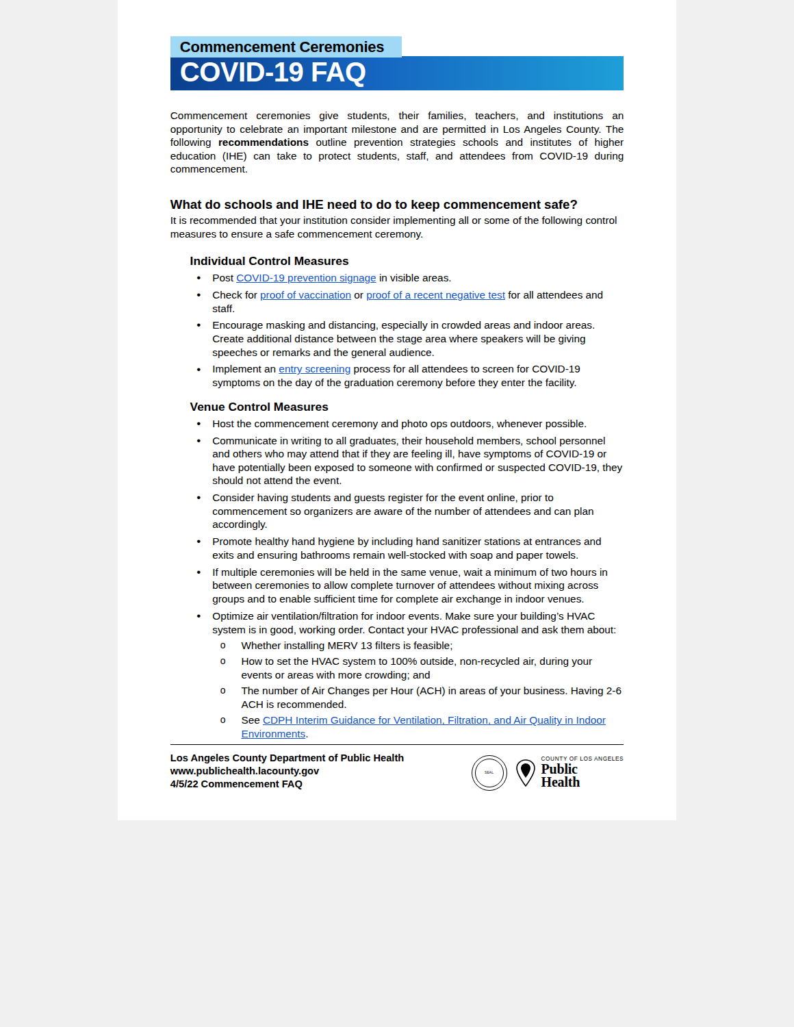Commencement Ceremonies
COVID-19 FAQ
Commencement ceremonies give students, their families, teachers, and institutions an opportunity to celebrate an important milestone and are permitted in Los Angeles County. The following recommendations outline prevention strategies schools and institutes of higher education (IHE) can take to protect students, staff, and attendees from COVID-19 during commencement.
What do schools and IHE need to do to keep commencement safe?
It is recommended that your institution consider implementing all or some of the following control measures to ensure a safe commencement ceremony.
Individual Control Measures
Post COVID-19 prevention signage in visible areas.
Check for proof of vaccination or proof of a recent negative test for all attendees and staff.
Encourage masking and distancing, especially in crowded areas and indoor areas. Create additional distance between the stage area where speakers will be giving speeches or remarks and the general audience.
Implement an entry screening process for all attendees to screen for COVID-19 symptoms on the day of the graduation ceremony before they enter the facility.
Venue Control Measures
Host the commencement ceremony and photo ops outdoors, whenever possible.
Communicate in writing to all graduates, their household members, school personnel and others who may attend that if they are feeling ill, have symptoms of COVID-19 or have potentially been exposed to someone with confirmed or suspected COVID-19, they should not attend the event.
Consider having students and guests register for the event online, prior to commencement so organizers are aware of the number of attendees and can plan accordingly.
Promote healthy hand hygiene by including hand sanitizer stations at entrances and exits and ensuring bathrooms remain well-stocked with soap and paper towels.
If multiple ceremonies will be held in the same venue, wait a minimum of two hours in between ceremonies to allow complete turnover of attendees without mixing across groups and to enable sufficient time for complete air exchange in indoor venues.
Optimize air ventilation/filtration for indoor events. Make sure your building’s HVAC system is in good, working order. Contact your HVAC professional and ask them about:
Whether installing MERV 13 filters is feasible;
How to set the HVAC system to 100% outside, non-recycled air, during your events or areas with more crowding; and
The number of Air Changes per Hour (ACH) in areas of your business. Having 2-6 ACH is recommended.
See CDPH Interim Guidance for Ventilation, Filtration, and Air Quality in Indoor Environments.
Los Angeles County Department of Public Health
www.publichealth.lacounty.gov
4/5/22 Commencement FAQ
SEAL
COUNTY OF LOS ANGELES
Public
Health